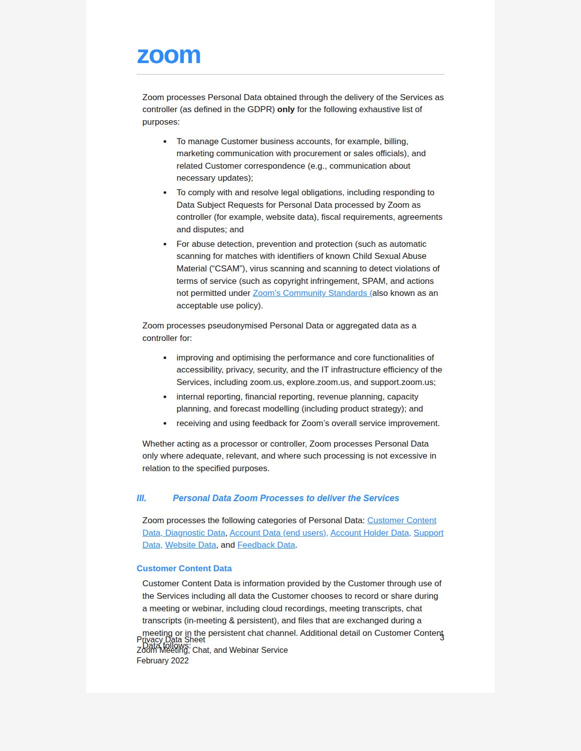zoom
Zoom processes Personal Data obtained through the delivery of the Services as controller (as defined in the GDPR) only for the following exhaustive list of purposes:
To manage Customer business accounts, for example, billing, marketing communication with procurement or sales officials), and related Customer correspondence (e.g., communication about necessary updates);
To comply with and resolve legal obligations, including responding to Data Subject Requests for Personal Data processed by Zoom as controller (for example, website data), fiscal requirements, agreements and disputes; and
For abuse detection, prevention and protection (such as automatic scanning for matches with identifiers of known Child Sexual Abuse Material (“CSAM”), virus scanning and scanning to detect violations of terms of service (such as copyright infringement, SPAM, and actions not permitted under Zoom’s Community Standards (also known as an acceptable use policy).
Zoom processes pseudonymised Personal Data or aggregated data as a controller for:
improving and optimising the performance and core functionalities of accessibility, privacy, security, and the IT infrastructure efficiency of the Services, including zoom.us, explore.zoom.us, and support.zoom.us;
internal reporting, financial reporting, revenue planning, capacity planning, and forecast modelling (including product strategy); and
receiving and using feedback for Zoom’s overall service improvement.
Whether acting as a processor or controller, Zoom processes Personal Data only where adequate, relevant, and where such processing is not excessive in relation to the specified purposes.
III. Personal Data Zoom Processes to deliver the Services
Zoom processes the following categories of Personal Data: Customer Content Data, Diagnostic Data, Account Data (end users), Account Holder Data, Support Data, Website Data, and Feedback Data.
Customer Content Data
Customer Content Data is information provided by the Customer through use of the Services including all data the Customer chooses to record or share during a meeting or webinar, including cloud recordings, meeting transcripts, chat transcripts (in-meeting & persistent), and files that are exchanged during a meeting or in the persistent chat channel. Additional detail on Customer Content Data follows:
3
Privacy Data Sheet
Zoom Meeting, Chat, and Webinar Service
February 2022